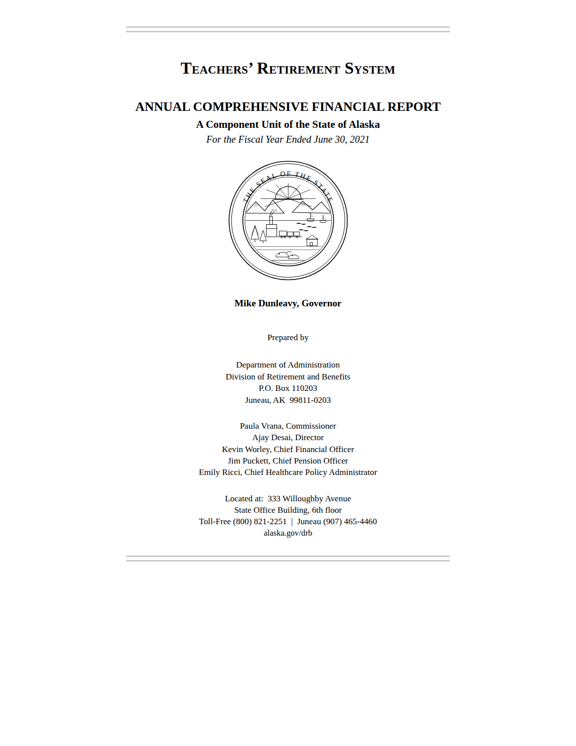Teachers’ Retirement System
ANNUAL COMPREHENSIVE FINANCIAL REPORT
A Component Unit of the State of Alaska
For the Fiscal Year Ended June 30, 2021
THE SEAL OF THE STATE OF ALASKA
Mike Dunleavy, Governor
Prepared by
Department of Administration
Division of Retirement and Benefits
P.O. Box 110203
Juneau, AK 99811-0203
Paula Vrana, Commissioner
Ajay Desai, Director
Kevin Worley, Chief Financial Officer
Jim Puckett, Chief Pension Officer
Emily Ricci, Chief Healthcare Policy Administrator
Located at: 333 Willoughby Avenue
State Office Building, 6th floor
Toll-Free (800) 821-2251 | Juneau (907) 465-4460
alaska.gov/drb